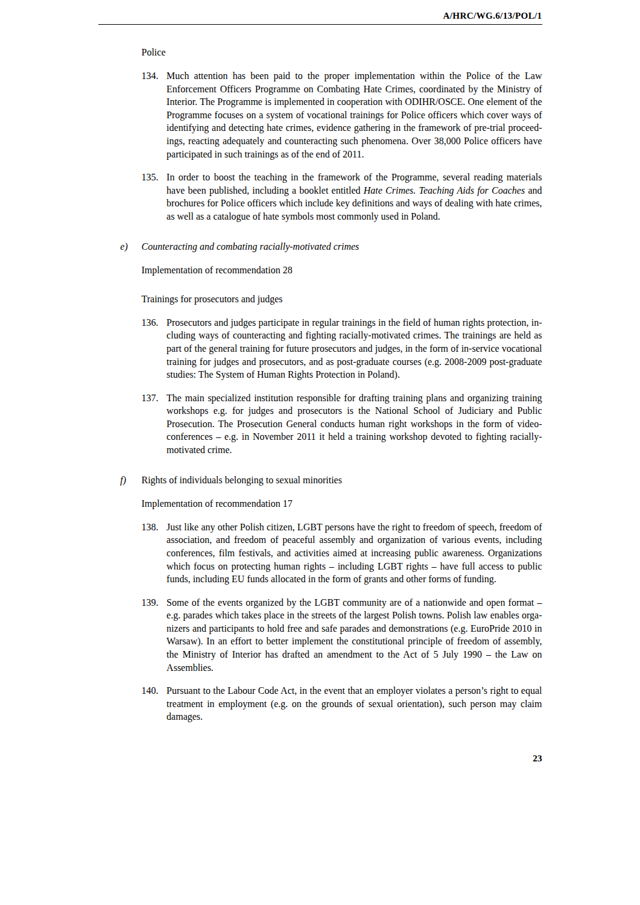A/HRC/WG.6/13/POL/1
Police
134. Much attention has been paid to the proper implementation within the Police of the Law Enforcement Officers Programme on Combating Hate Crimes, coordinated by the Ministry of Interior. The Programme is implemented in cooperation with ODIHR/OSCE. One element of the Programme focuses on a system of vocational trainings for Police officers which cover ways of identifying and detecting hate crimes, evidence gathering in the framework of pre-trial proceedings, reacting adequately and counteracting such phenomena. Over 38,000 Police officers have participated in such trainings as of the end of 2011.
135. In order to boost the teaching in the framework of the Programme, several reading materials have been published, including a booklet entitled Hate Crimes. Teaching Aids for Coaches and brochures for Police officers which include key definitions and ways of dealing with hate crimes, as well as a catalogue of hate symbols most commonly used in Poland.
e) Counteracting and combating racially-motivated crimes
Implementation of recommendation 28
Trainings for prosecutors and judges
136. Prosecutors and judges participate in regular trainings in the field of human rights protection, including ways of counteracting and fighting racially-motivated crimes. The trainings are held as part of the general training for future prosecutors and judges, in the form of in-service vocational training for judges and prosecutors, and as post-graduate courses (e.g. 2008-2009 post-graduate studies: The System of Human Rights Protection in Poland).
137. The main specialized institution responsible for drafting training plans and organizing training workshops e.g. for judges and prosecutors is the National School of Judiciary and Public Prosecution. The Prosecution General conducts human right workshops in the form of video-conferences – e.g. in November 2011 it held a training workshop devoted to fighting racially-motivated crime.
f) Rights of individuals belonging to sexual minorities
Implementation of recommendation 17
138. Just like any other Polish citizen, LGBT persons have the right to freedom of speech, freedom of association, and freedom of peaceful assembly and organization of various events, including conferences, film festivals, and activities aimed at increasing public awareness. Organizations which focus on protecting human rights – including LGBT rights – have full access to public funds, including EU funds allocated in the form of grants and other forms of funding.
139. Some of the events organized by the LGBT community are of a nationwide and open format – e.g. parades which takes place in the streets of the largest Polish towns. Polish law enables organizers and participants to hold free and safe parades and demonstrations (e.g. EuroPride 2010 in Warsaw). In an effort to better implement the constitutional principle of freedom of assembly, the Ministry of Interior has drafted an amendment to the Act of 5 July 1990 – the Law on Assemblies.
140. Pursuant to the Labour Code Act, in the event that an employer violates a person’s right to equal treatment in employment (e.g. on the grounds of sexual orientation), such person may claim damages.
23